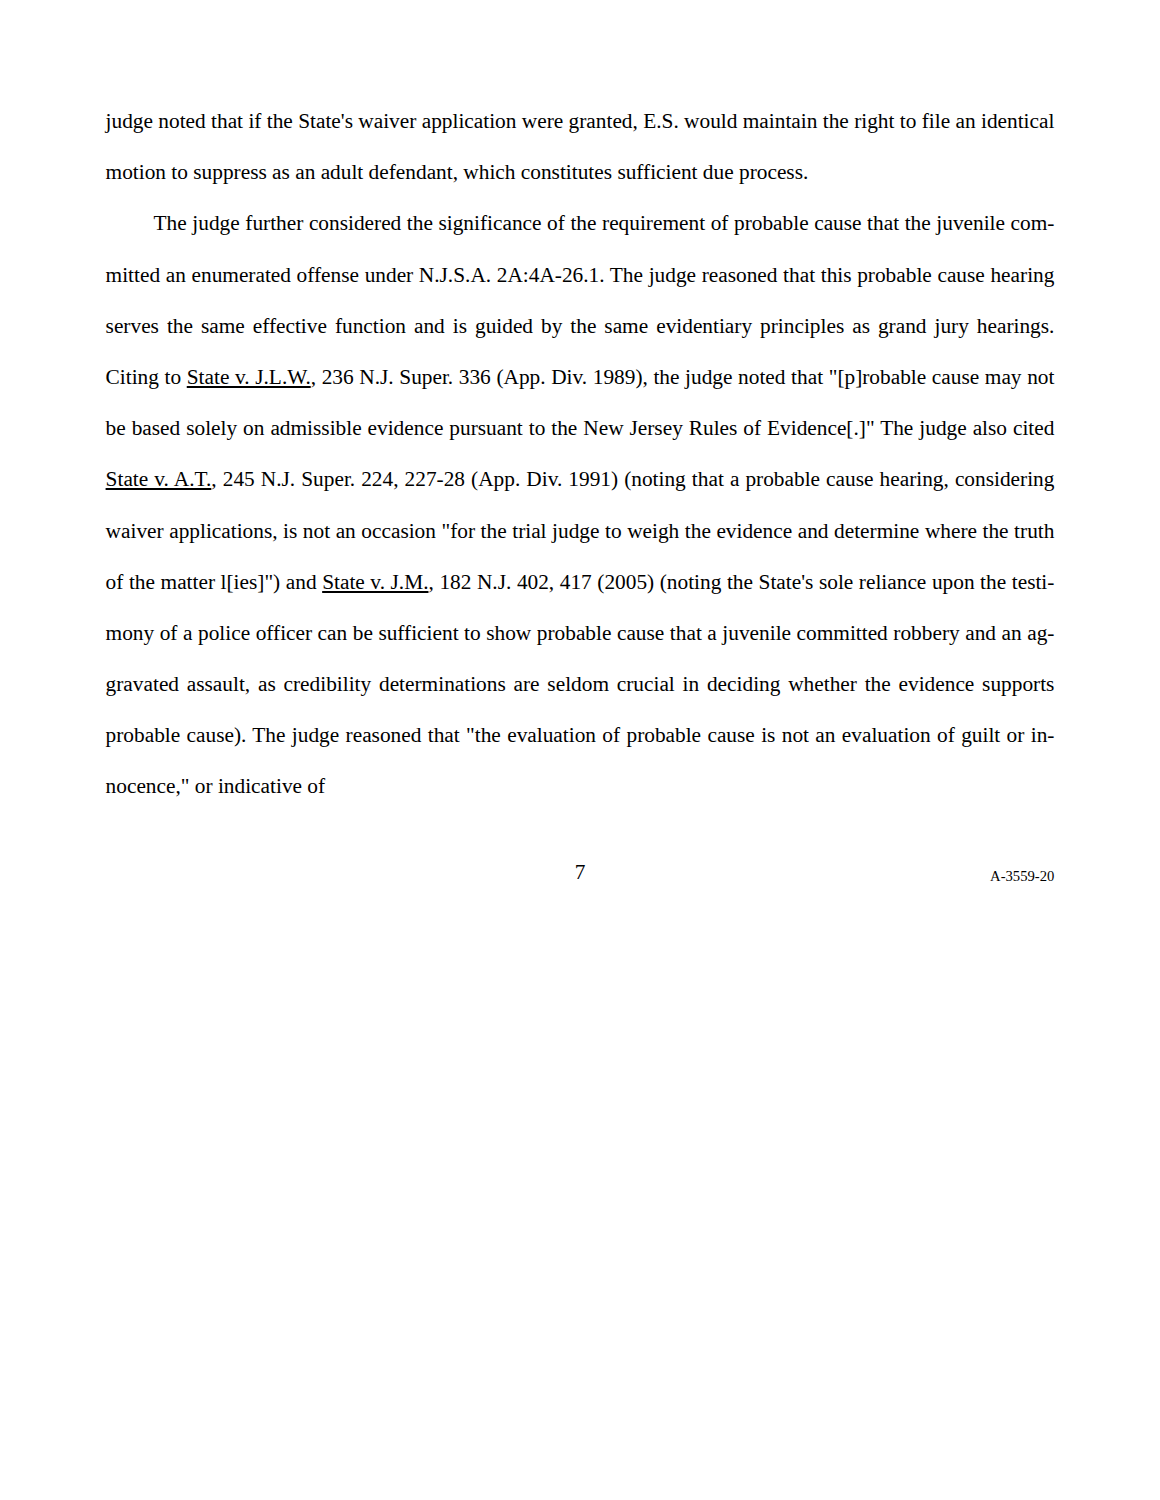judge noted that if the State's waiver application were granted, E.S. would maintain the right to file an identical motion to suppress as an adult defendant, which constitutes sufficient due process.
The judge further considered the significance of the requirement of probable cause that the juvenile committed an enumerated offense under N.J.S.A. 2A:4A-26.1. The judge reasoned that this probable cause hearing serves the same effective function and is guided by the same evidentiary principles as grand jury hearings. Citing to State v. J.L.W., 236 N.J. Super. 336 (App. Div. 1989), the judge noted that "[p]robable cause may not be based solely on admissible evidence pursuant to the New Jersey Rules of Evidence[.]" The judge also cited State v. A.T., 245 N.J. Super. 224, 227-28 (App. Div. 1991) (noting that a probable cause hearing, considering waiver applications, is not an occasion "for the trial judge to weigh the evidence and determine where the truth of the matter l[ies]") and State v. J.M., 182 N.J. 402, 417 (2005) (noting the State's sole reliance upon the testimony of a police officer can be sufficient to show probable cause that a juvenile committed robbery and an aggravated assault, as credibility determinations are seldom crucial in deciding whether the evidence supports probable cause). The judge reasoned that "the evaluation of probable cause is not an evaluation of guilt or innocence," or indicative of
7 A-3559-20